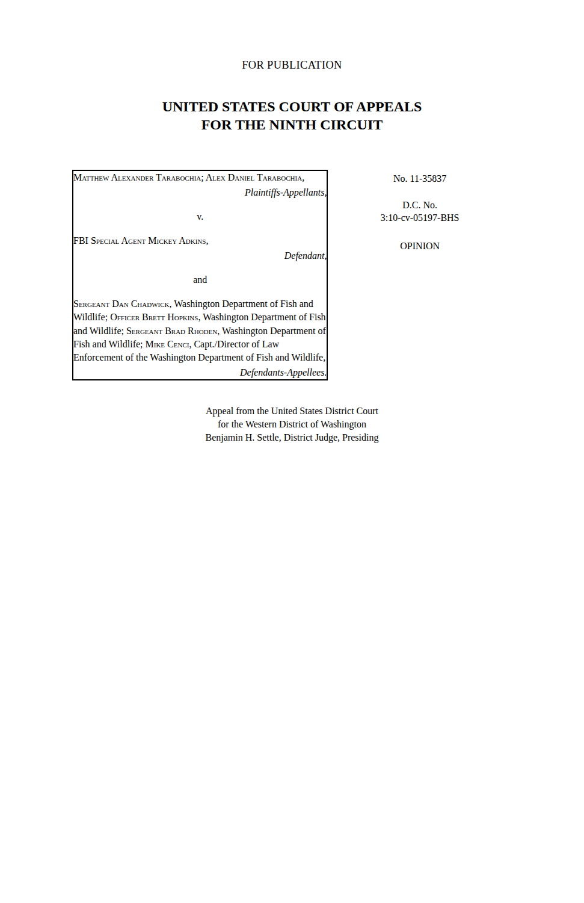FOR PUBLICATION
UNITED STATES COURT OF APPEALS
FOR THE NINTH CIRCUIT
| Matthew Alexander Tarabochia; Alex Daniel Tarabochia , Plaintiffs-Appellants , v. FBI Special Agent Mickey Adkins , Defendant , and Sergeant Dan Chadwick , Washington Department of Fish and Wildlife; Officer Brett Hopkins , Washington Department of Fish and Wildlife; Sergeant Brad Rhoden , Washington Department of Fish and Wildlife; Mike Cenci , Capt./Director of Law Enforcement of the Washington Department of Fish and Wildlife, Defendants-Appellees . | No. 11-35837 D.C. No. 3:10-cv-05197-BHS OPINION |
Appeal from the United States District Court
for the Western District of Washington
Benjamin H. Settle, District Judge, Presiding